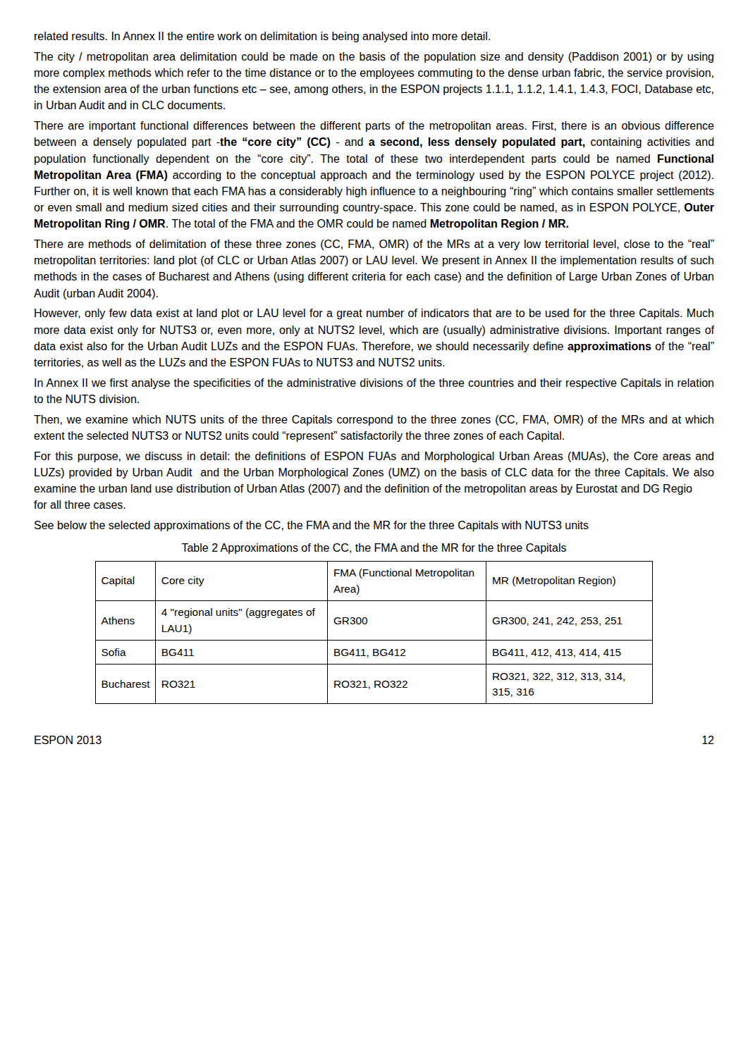related results. In Annex II the entire work on delimitation is being analysed into more detail.
The city / metropolitan area delimitation could be made on the basis of the population size and density (Paddison 2001) or by using more complex methods which refer to the time distance or to the employees commuting to the dense urban fabric, the service provision, the extension area of the urban functions etc – see, among others, in the ESPON projects 1.1.1, 1.1.2, 1.4.1, 1.4.3, FOCI, Database etc, in Urban Audit and in CLC documents.
There are important functional differences between the different parts of the metropolitan areas. First, there is an obvious difference between a densely populated part -the “core city” (CC) - and a second, less densely populated part, containing activities and population functionally dependent on the “core city”. The total of these two interdependent parts could be named Functional Metropolitan Area (FMA) according to the conceptual approach and the terminology used by the ESPON POLYCE project (2012). Further on, it is well known that each FMA has a considerably high influence to a neighbouring “ring” which contains smaller settlements or even small and medium sized cities and their surrounding country-space. This zone could be named, as in ESPON POLYCE, Outer Metropolitan Ring / OMR. The total of the FMA and the OMR could be named Metropolitan Region / MR.
There are methods of delimitation of these three zones (CC, FMA, OMR) of the MRs at a very low territorial level, close to the “real” metropolitan territories: land plot (of CLC or Urban Atlas 2007) or LAU level. We present in Annex II the implementation results of such methods in the cases of Bucharest and Athens (using different criteria for each case) and the definition of Large Urban Zones of Urban Audit (urban Audit 2004).
However, only few data exist at land plot or LAU level for a great number of indicators that are to be used for the three Capitals. Much more data exist only for NUTS3 or, even more, only at NUTS2 level, which are (usually) administrative divisions. Important ranges of data exist also for the Urban Audit LUZs and the ESPON FUAs. Therefore, we should necessarily define approximations of the “real” territories, as well as the LUZs and the ESPON FUAs to NUTS3 and NUTS2 units.
In Annex II we first analyse the specificities of the administrative divisions of the three countries and their respective Capitals in relation to the NUTS division.
Then, we examine which NUTS units of the three Capitals correspond to the three zones (CC, FMA, OMR) of the MRs and at which extent the selected NUTS3 or NUTS2 units could “represent” satisfactorily the three zones of each Capital.
For this purpose, we discuss in detail: the definitions of ESPON FUAs and Morphological Urban Areas (MUAs), the Core areas and LUZs) provided by Urban Audit and the Urban Morphological Zones (UMZ) on the basis of CLC data for the three Capitals. We also examine the urban land use distribution of Urban Atlas (2007) and the definition of the metropolitan areas by Eurostat and DG Regio for all three cases.
See below the selected approximations of the CC, the FMA and the MR for the three Capitals with NUTS3 units
Table 2 Approximations of the CC, the FMA and the MR for the three Capitals
| Capital | Core city | FMA (Functional Metropolitan Area) | MR (Metropolitan Region) |
| Athens | 4 "regional units" (aggregates of LAU1) | GR300 | GR300, 241, 242, 253, 251 |
| Sofia | BG411 | BG411, BG412 | BG411, 412, 413, 414, 415 |
| Bucharest | RO321 | RO321, RO322 | RO321, 322, 312, 313, 314, 315, 316 |
ESPON 2013 12